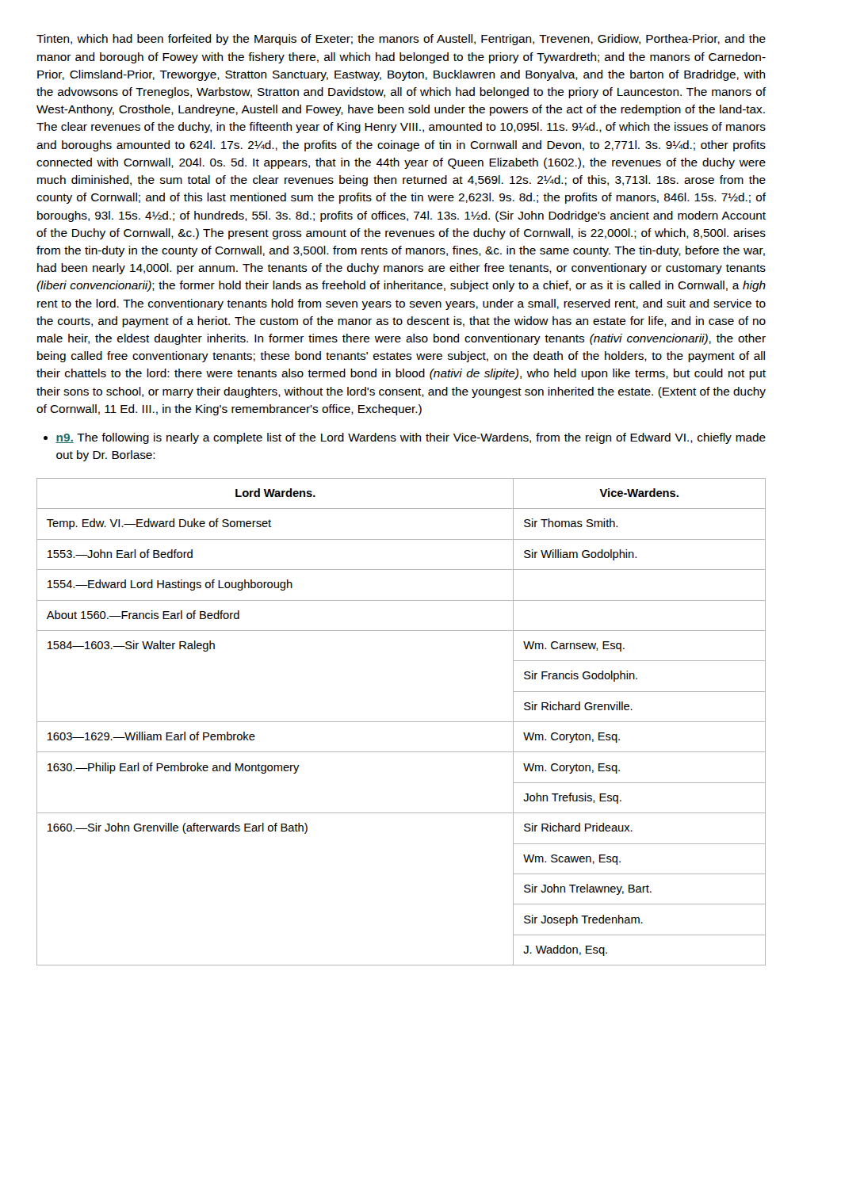Tinten, which had been forfeited by the Marquis of Exeter; the manors of Austell, Fentrigan, Trevenen, Gridiow, Porthea-Prior, and the manor and borough of Fowey with the fishery there, all which had belonged to the priory of Tywardreth; and the manors of Carnedon-Prior, Climsland-Prior, Treworgye, Stratton Sanctuary, Eastway, Boyton, Bucklawren and Bonyalva, and the barton of Bradridge, with the advowsons of Treneglos, Warbstow, Stratton and Davidstow, all of which had belonged to the priory of Launceston. The manors of West-Anthony, Crosthole, Landreyne, Austell and Fowey, have been sold under the powers of the act of the redemption of the land-tax. The clear revenues of the duchy, in the fifteenth year of King Henry VIII., amounted to 10,095l. 11s. 9¼d., of which the issues of manors and boroughs amounted to 624l. 17s. 2¼d., the profits of the coinage of tin in Cornwall and Devon, to 2,771l. 3s. 9¼d.; other profits connected with Cornwall, 204l. 0s. 5d. It appears, that in the 44th year of Queen Elizabeth (1602.), the revenues of the duchy were much diminished, the sum total of the clear revenues being then returned at 4,569l. 12s. 2¼d.; of this, 3,713l. 18s. arose from the county of Cornwall; and of this last mentioned sum the profits of the tin were 2,623l. 9s. 8d.; the profits of manors, 846l. 15s. 7½d.; of boroughs, 93l. 15s. 4½d.; of hundreds, 55l. 3s. 8d.; profits of offices, 74l. 13s. 1½d. (Sir John Dodridge's ancient and modern Account of the Duchy of Cornwall, &c.) The present gross amount of the revenues of the duchy of Cornwall, is 22,000l.; of which, 8,500l. arises from the tin-duty in the county of Cornwall, and 3,500l. from rents of manors, fines, &c. in the same county. The tin-duty, before the war, had been nearly 14,000l. per annum. The tenants of the duchy manors are either free tenants, or conventionary or customary tenants (liberi convencionarii); the former hold their lands as freehold of inheritance, subject only to a chief, or as it is called in Cornwall, a high rent to the lord. The conventionary tenants hold from seven years to seven years, under a small, reserved rent, and suit and service to the courts, and payment of a heriot. The custom of the manor as to descent is, that the widow has an estate for life, and in case of no male heir, the eldest daughter inherits. In former times there were also bond conventionary tenants (nativi convencionarii), the other being called free conventionary tenants; these bond tenants' estates were subject, on the death of the holders, to the payment of all their chattels to the lord: there were tenants also termed bond in blood (nativi de slipite), who held upon like terms, but could not put their sons to school, or marry their daughters, without the lord's consent, and the youngest son inherited the estate. (Extent of the duchy of Cornwall, 11 Ed. III., in the King's remembrancer's office, Exchequer.)
n9. The following is nearly a complete list of the Lord Wardens with their Vice-Wardens, from the reign of Edward VI., chiefly made out by Dr. Borlase:
| Lord Wardens. | Vice-Wardens. |
| --- | --- |
| Temp. Edw. VI.—Edward Duke of Somerset | Sir Thomas Smith. |
| 1553.—John Earl of Bedford | Sir William Godolphin. |
| 1554.—Edward Lord Hastings of Loughborough | |
| About 1560.—Francis Earl of Bedford | |
| 1584—1603.—Sir Walter Ralegh | Wm. Carnsew, Esq. |
| Sir Francis Godolphin. |
| Sir Richard Grenville. |
| 1603—1629.—William Earl of Pembroke | Wm. Coryton, Esq. |
| 1630.—Philip Earl of Pembroke and Montgomery | Wm. Coryton, Esq. |
| John Trefusis, Esq. |
| 1660.—Sir John Grenville (afterwards Earl of Bath) | Sir Richard Prideaux. |
| Wm. Scawen, Esq. |
| Sir John Trelawney, Bart. |
| Sir Joseph Tredenham. |
| J. Waddon, Esq. |